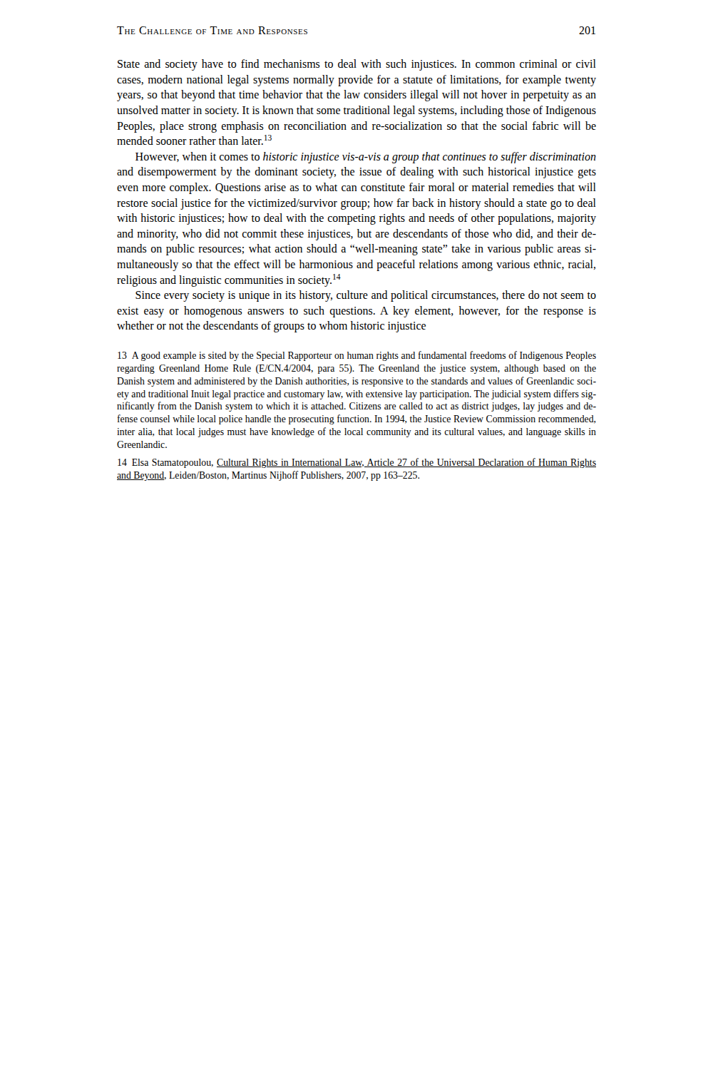The Challenge of Time and Responses 201
State and society have to find mechanisms to deal with such injustices. In common criminal or civil cases, modern national legal systems normally provide for a statute of limitations, for example twenty years, so that beyond that time behavior that the law considers illegal will not hover in perpetuity as an unsolved matter in society. It is known that some traditional legal systems, including those of Indigenous Peoples, place strong emphasis on reconciliation and re-socialization so that the social fabric will be mended sooner rather than later.13
However, when it comes to historic injustice vis-a-vis a group that continues to suffer discrimination and disempowerment by the dominant society, the issue of dealing with such historical injustice gets even more complex. Questions arise as to what can constitute fair moral or material remedies that will restore social justice for the victimized/survivor group; how far back in history should a state go to deal with historic injustices; how to deal with the competing rights and needs of other populations, majority and minority, who did not commit these injustices, but are descendants of those who did, and their demands on public resources; what action should a “well-meaning state” take in various public areas simultaneously so that the effect will be harmonious and peaceful relations among various ethnic, racial, religious and linguistic communities in society.14
Since every society is unique in its history, culture and political circumstances, there do not seem to exist easy or homogenous answers to such questions. A key element, however, for the response is whether or not the descendants of groups to whom historic injustice
13 A good example is sited by the Special Rapporteur on human rights and fundamental freedoms of Indigenous Peoples regarding Greenland Home Rule (E/CN.4/2004, para 55). The Greenland the justice system, although based on the Danish system and administered by the Danish authorities, is responsive to the standards and values of Greenlandic society and traditional Inuit legal practice and customary law, with extensive lay participation. The judicial system differs significantly from the Danish system to which it is attached. Citizens are called to act as district judges, lay judges and defense counsel while local police handle the prosecuting function. In 1994, the Justice Review Commission recommended, inter alia, that local judges must have knowledge of the local community and its cultural values, and language skills in Greenlandic.
14 Elsa Stamatopoulou, Cultural Rights in International Law, Article 27 of the Universal Declaration of Human Rights and Beyond, Leiden/Boston, Martinus Nijhoff Publishers, 2007, pp 163–225.